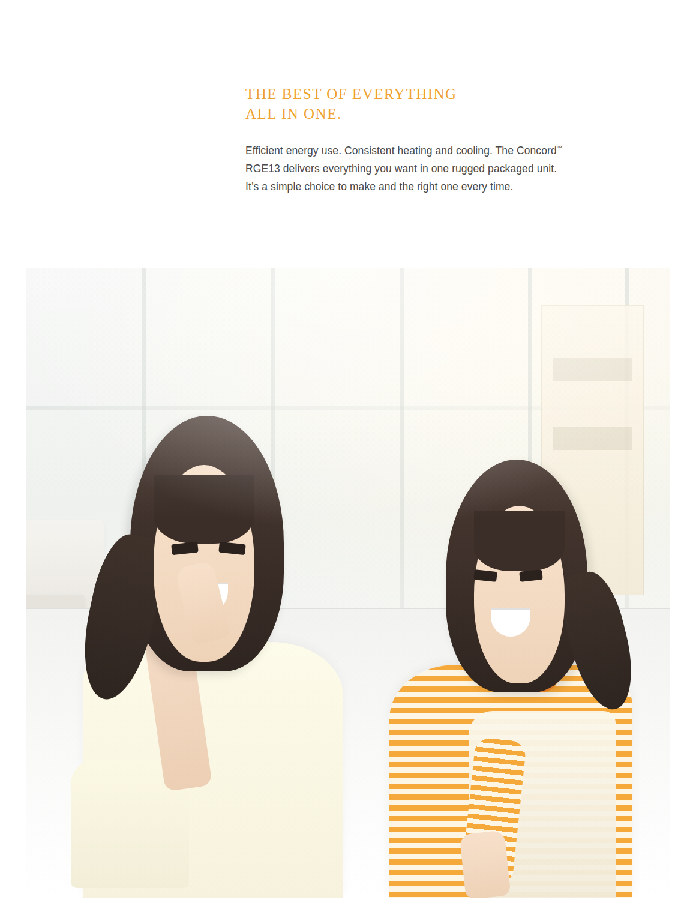The Best of Everything
All in One.
Efficient energy use. Consistent heating and cooling. The Concord™ RGE13 delivers everything you want in one rugged packaged unit. It’s a simple choice to make and the right one every time.